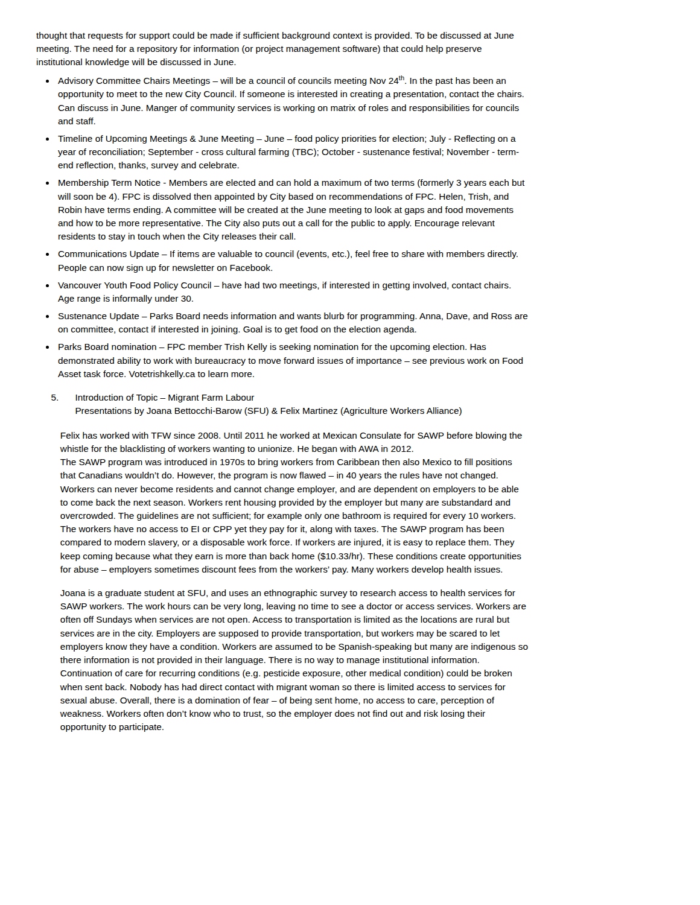thought that requests for support could be made if sufficient background context is provided. To be discussed at June meeting. The need for a repository for information (or project management software) that could help preserve institutional knowledge will be discussed in June.
Advisory Committee Chairs Meetings – will be a council of councils meeting Nov 24th. In the past has been an opportunity to meet to the new City Council. If someone is interested in creating a presentation, contact the chairs. Can discuss in June. Manger of community services is working on matrix of roles and responsibilities for councils and staff.
Timeline of Upcoming Meetings & June Meeting – June – food policy priorities for election; July - Reflecting on a year of reconciliation; September - cross cultural farming (TBC); October - sustenance festival; November - term-end reflection, thanks, survey and celebrate.
Membership Term Notice - Members are elected and can hold a maximum of two terms (formerly 3 years each but will soon be 4). FPC is dissolved then appointed by City based on recommendations of FPC. Helen, Trish, and Robin have terms ending. A committee will be created at the June meeting to look at gaps and food movements and how to be more representative. The City also puts out a call for the public to apply. Encourage relevant residents to stay in touch when the City releases their call.
Communications Update – If items are valuable to council (events, etc.), feel free to share with members directly. People can now sign up for newsletter on Facebook.
Vancouver Youth Food Policy Council – have had two meetings, if interested in getting involved, contact chairs. Age range is informally under 30.
Sustenance Update – Parks Board needs information and wants blurb for programming. Anna, Dave, and Ross are on committee, contact if interested in joining. Goal is to get food on the election agenda.
Parks Board nomination – FPC member Trish Kelly is seeking nomination for the upcoming election. Has demonstrated ability to work with bureaucracy to move forward issues of importance – see previous work on Food Asset task force. Votetrishkelly.ca to learn more.
5.
Introduction of Topic – Migrant Farm Labour
Presentations by Joana Bettocchi-Barow (SFU) & Felix Martinez (Agriculture Workers Alliance)
Felix has worked with TFW since 2008. Until 2011 he worked at Mexican Consulate for SAWP before blowing the whistle for the blacklisting of workers wanting to unionize. He began with AWA in 2012.
The SAWP program was introduced in 1970s to bring workers from Caribbean then also Mexico to fill positions that Canadians wouldn’t do. However, the program is now flawed – in 40 years the rules have not changed. Workers can never become residents and cannot change employer, and are dependent on employers to be able to come back the next season. Workers rent housing provided by the employer but many are substandard and overcrowded. The guidelines are not sufficient; for example only one bathroom is required for every 10 workers. The workers have no access to EI or CPP yet they pay for it, along with taxes. The SAWP program has been compared to modern slavery, or a disposable work force. If workers are injured, it is easy to replace them. They keep coming because what they earn is more than back home ($10.33/hr). These conditions create opportunities for abuse – employers sometimes discount fees from the workers’ pay. Many workers develop health issues.
Joana is a graduate student at SFU, and uses an ethnographic survey to research access to health services for SAWP workers. The work hours can be very long, leaving no time to see a doctor or access services. Workers are often off Sundays when services are not open. Access to transportation is limited as the locations are rural but services are in the city. Employers are supposed to provide transportation, but workers may be scared to let employers know they have a condition. Workers are assumed to be Spanish-speaking but many are indigenous so there information is not provided in their language. There is no way to manage institutional information. Continuation of care for recurring conditions (e.g. pesticide exposure, other medical condition) could be broken when sent back. Nobody has had direct contact with migrant woman so there is limited access to services for sexual abuse. Overall, there is a domination of fear – of being sent home, no access to care, perception of weakness. Workers often don’t know who to trust, so the employer does not find out and risk losing their opportunity to participate.